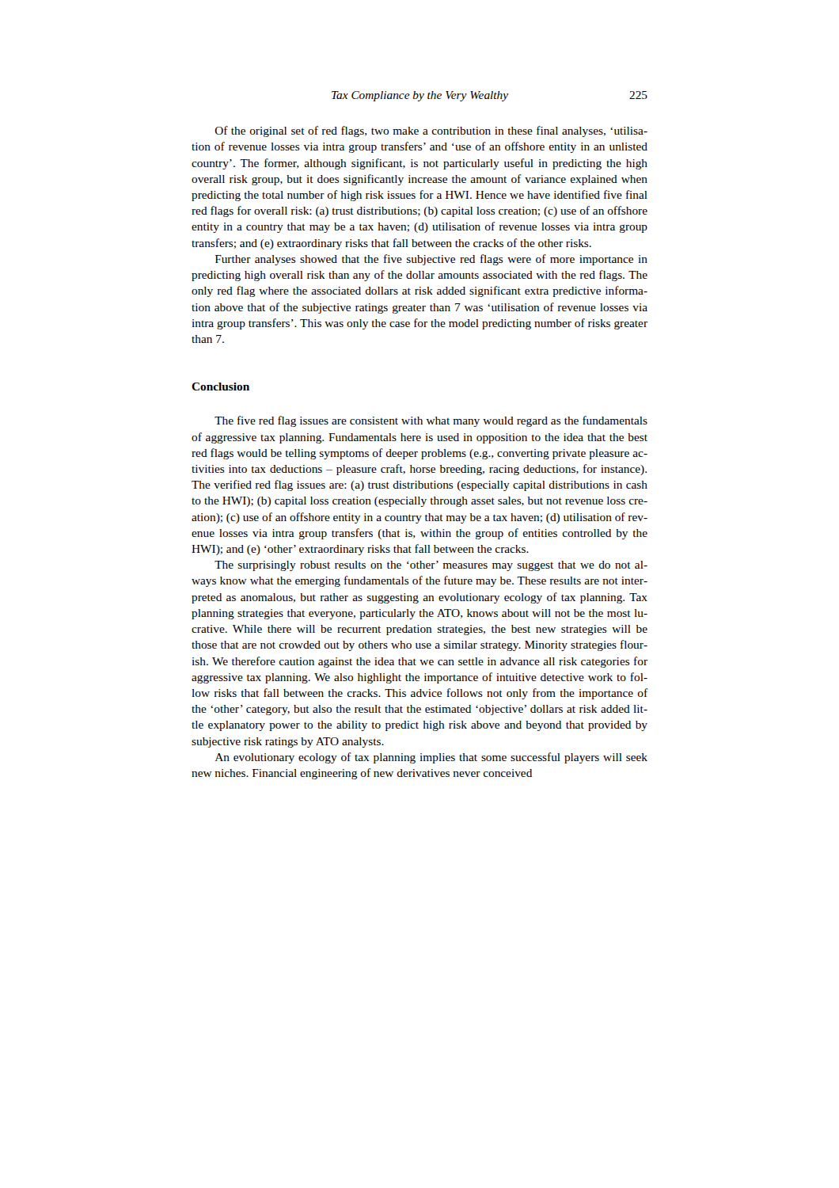Tax Compliance by the Very Wealthy 225
Of the original set of red flags, two make a contribution in these final analyses, ‘utilisation of revenue losses via intra group transfers’ and ‘use of an offshore entity in an unlisted country’. The former, although significant, is not particularly useful in predicting the high overall risk group, but it does significantly increase the amount of variance explained when predicting the total number of high risk issues for a HWI. Hence we have identified five final red flags for overall risk: (a) trust distributions; (b) capital loss creation; (c) use of an offshore entity in a country that may be a tax haven; (d) utilisation of revenue losses via intra group transfers; and (e) extraordinary risks that fall between the cracks of the other risks.
Further analyses showed that the five subjective red flags were of more importance in predicting high overall risk than any of the dollar amounts associated with the red flags. The only red flag where the associated dollars at risk added significant extra predictive information above that of the subjective ratings greater than 7 was ‘utilisation of revenue losses via intra group transfers’. This was only the case for the model predicting number of risks greater than 7.
Conclusion
The five red flag issues are consistent with what many would regard as the fundamentals of aggressive tax planning. Fundamentals here is used in opposition to the idea that the best red flags would be telling symptoms of deeper problems (e.g., converting private pleasure activities into tax deductions – pleasure craft, horse breeding, racing deductions, for instance). The verified red flag issues are: (a) trust distributions (especially capital distributions in cash to the HWI); (b) capital loss creation (especially through asset sales, but not revenue loss creation); (c) use of an offshore entity in a country that may be a tax haven; (d) utilisation of revenue losses via intra group transfers (that is, within the group of entities controlled by the HWI); and (e) ‘other’ extraordinary risks that fall between the cracks.
The surprisingly robust results on the ‘other’ measures may suggest that we do not always know what the emerging fundamentals of the future may be. These results are not interpreted as anomalous, but rather as suggesting an evolutionary ecology of tax planning. Tax planning strategies that everyone, particularly the ATO, knows about will not be the most lucrative. While there will be recurrent predation strategies, the best new strategies will be those that are not crowded out by others who use a similar strategy. Minority strategies flourish. We therefore caution against the idea that we can settle in advance all risk categories for aggressive tax planning. We also highlight the importance of intuitive detective work to follow risks that fall between the cracks. This advice follows not only from the importance of the ‘other’ category, but also the result that the estimated ‘objective’ dollars at risk added little explanatory power to the ability to predict high risk above and beyond that provided by subjective risk ratings by ATO analysts.
An evolutionary ecology of tax planning implies that some successful players will seek new niches. Financial engineering of new derivatives never conceived